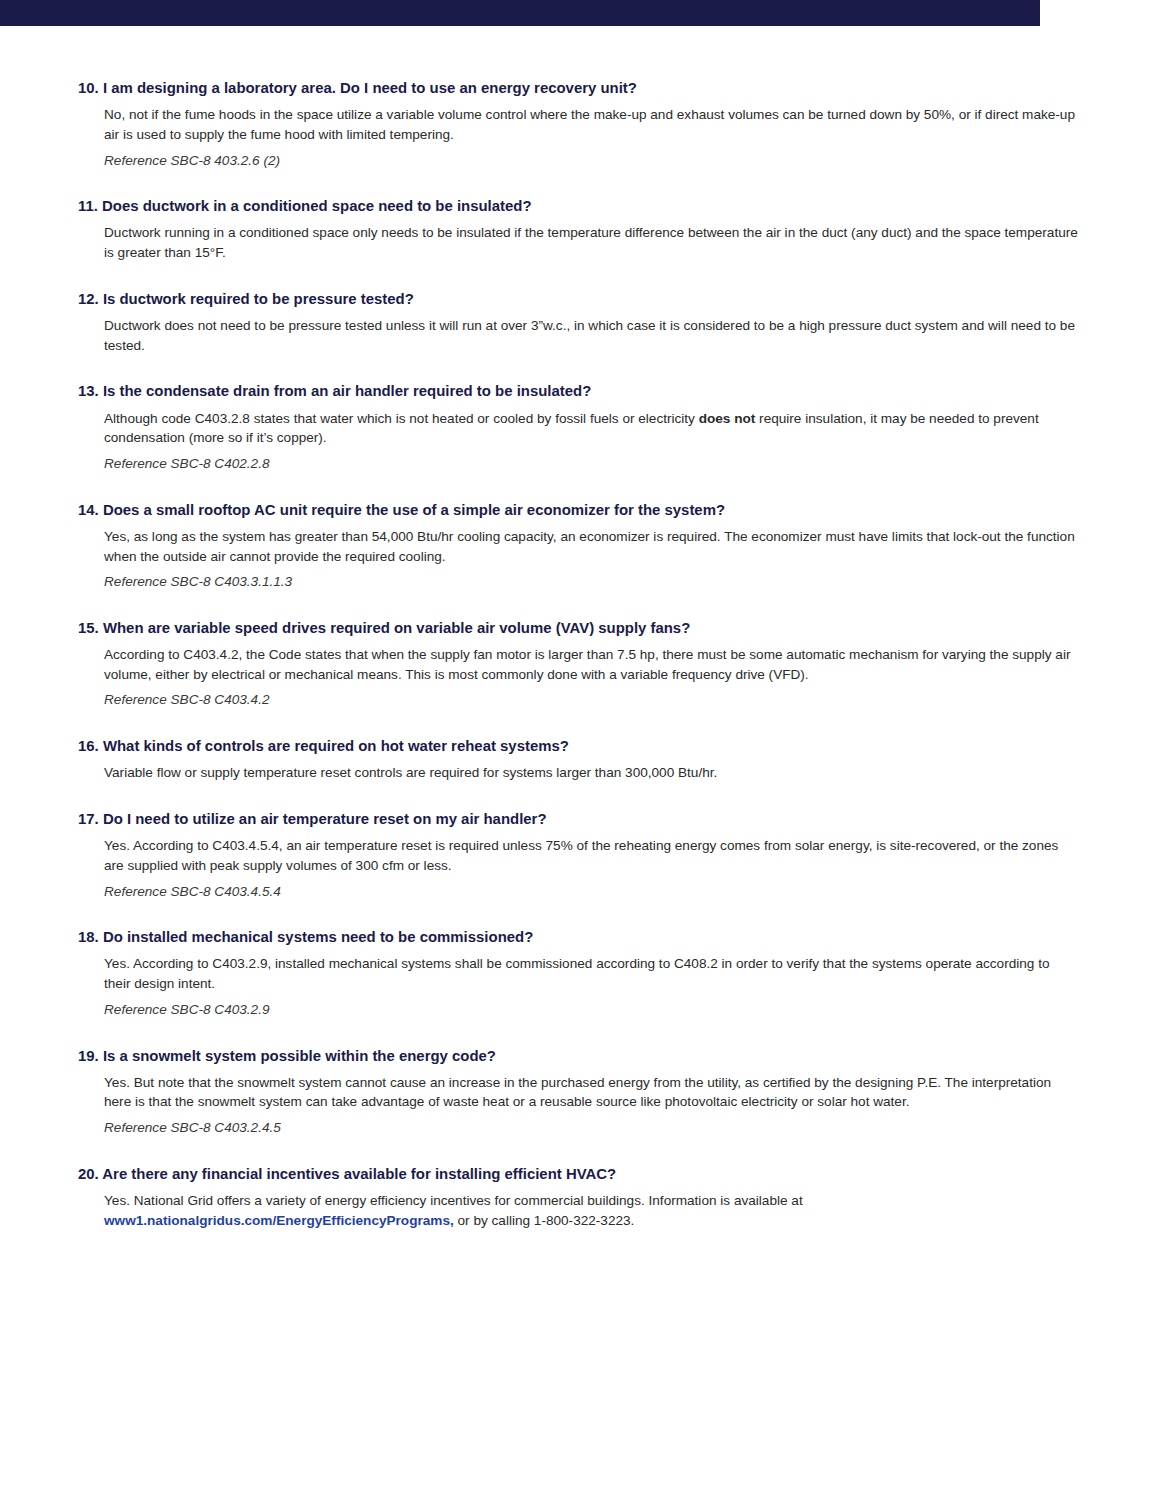10. I am designing a laboratory area. Do I need to use an energy recovery unit?
No, not if the fume hoods in the space utilize a variable volume control where the make-up and exhaust volumes can be turned down by 50%, or if direct make-up air is used to supply the fume hood with limited tempering.
Reference SBC-8 403.2.6 (2)
11. Does ductwork in a conditioned space need to be insulated?
Ductwork running in a conditioned space only needs to be insulated if the temperature difference between the air in the duct (any duct) and the space temperature is greater than 15°F.
12. Is ductwork required to be pressure tested?
Ductwork does not need to be pressure tested unless it will run at over 3”w.c., in which case it is considered to be a high pressure duct system and will need to be tested.
13. Is the condensate drain from an air handler required to be insulated?
Although code C403.2.8 states that water which is not heated or cooled by fossil fuels or electricity does not require insulation, it may be needed to prevent condensation (more so if it’s copper).
Reference SBC-8 C402.2.8
14. Does a small rooftop AC unit require the use of a simple air economizer for the system?
Yes, as long as the system has greater than 54,000 Btu/hr cooling capacity, an economizer is required. The economizer must have limits that lock-out the function when the outside air cannot provide the required cooling.
Reference SBC-8 C403.3.1.1.3
15. When are variable speed drives required on variable air volume (VAV) supply fans?
According to C403.4.2, the Code states that when the supply fan motor is larger than 7.5 hp, there must be some automatic mechanism for varying the supply air volume, either by electrical or mechanical means. This is most commonly done with a variable frequency drive (VFD).
Reference SBC-8 C403.4.2
16. What kinds of controls are required on hot water reheat systems?
Variable flow or supply temperature reset controls are required for systems larger than 300,000 Btu/hr.
17. Do I need to utilize an air temperature reset on my air handler?
Yes. According to C403.4.5.4, an air temperature reset is required unless 75% of the reheating energy comes from solar energy, is site-recovered, or the zones are supplied with peak supply volumes of 300 cfm or less.
Reference SBC-8 C403.4.5.4
18. Do installed mechanical systems need to be commissioned?
Yes. According to C403.2.9, installed mechanical systems shall be commissioned according to C408.2 in order to verify that the systems operate according to their design intent.
Reference SBC-8 C403.2.9
19. Is a snowmelt system possible within the energy code?
Yes. But note that the snowmelt system cannot cause an increase in the purchased energy from the utility, as certified by the designing P.E. The interpretation here is that the snowmelt system can take advantage of waste heat or a reusable source like photovoltaic electricity or solar hot water.
Reference SBC-8 C403.2.4.5
20. Are there any financial incentives available for installing efficient HVAC?
Yes. National Grid offers a variety of energy efficiency incentives for commercial buildings. Information is available at www1.nationalgridus.com/EnergyEfficiencyPrograms, or by calling 1-800-322-3223.